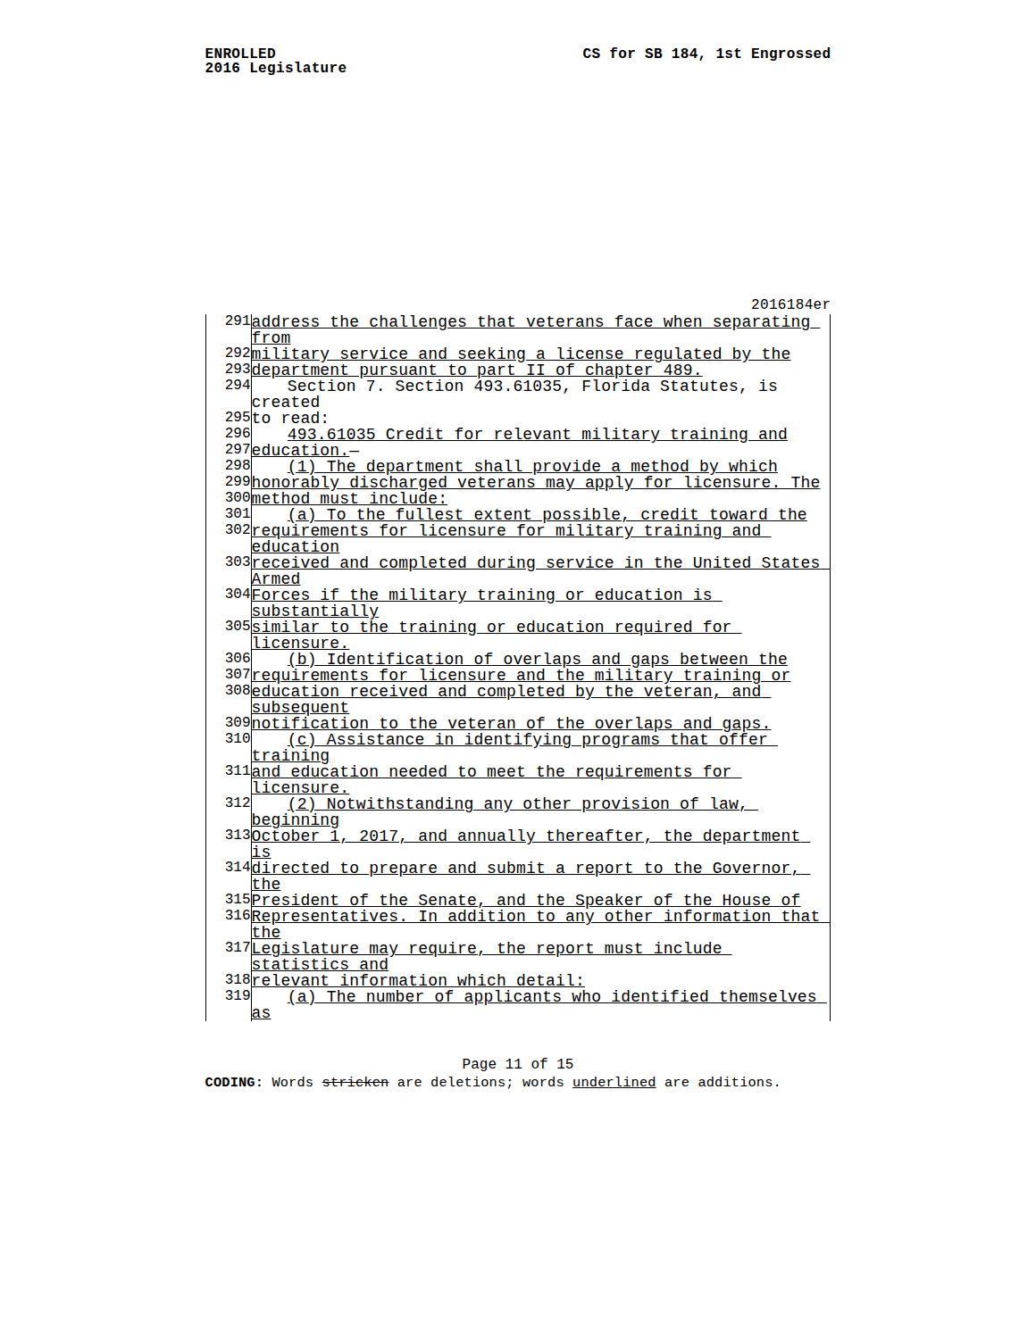ENROLLED
2016 Legislature
CS for SB 184, 1st Engrossed
2016184er
| 291 | address the challenges that veterans face when separating from |
| 292 | military service and seeking a license regulated by the |
| 293 | department pursuant to part II of chapter 489. |
| 294 | Section 7. Section 493.61035, Florida Statutes, is created |
| 295 | to read: |
| 296 | 493.61035 Credit for relevant military training and |
| 297 | education. — |
| 298 | (1) The department shall provide a method by which |
| 299 | honorably discharged veterans may apply for licensure. The |
| 300 | method must include: |
| 301 | (a) To the fullest extent possible, credit toward the |
| 302 | requirements for licensure for military training and education |
| 303 | received and completed during service in the United States Armed |
| 304 | Forces if the military training or education is substantially |
| 305 | similar to the training or education required for licensure. |
| 306 | (b) Identification of overlaps and gaps between the |
| 307 | requirements for licensure and the military training or |
| 308 | education received and completed by the veteran, and subsequent |
| 309 | notification to the veteran of the overlaps and gaps. |
| 310 | (c) Assistance in identifying programs that offer training |
| 311 | and education needed to meet the requirements for licensure. |
| 312 | (2) Notwithstanding any other provision of law, beginning |
| 313 | October 1, 2017, and annually thereafter, the department is |
| 314 | directed to prepare and submit a report to the Governor, the |
| 315 | President of the Senate, and the Speaker of the House of |
| 316 | Representatives. In addition to any other information that the |
| 317 | Legislature may require, the report must include statistics and |
| 318 | relevant information which detail: |
| 319 | (a) The number of applicants who identified themselves as |
Page 11 of 15
CODING: Words stricken are deletions; words underlined are additions.